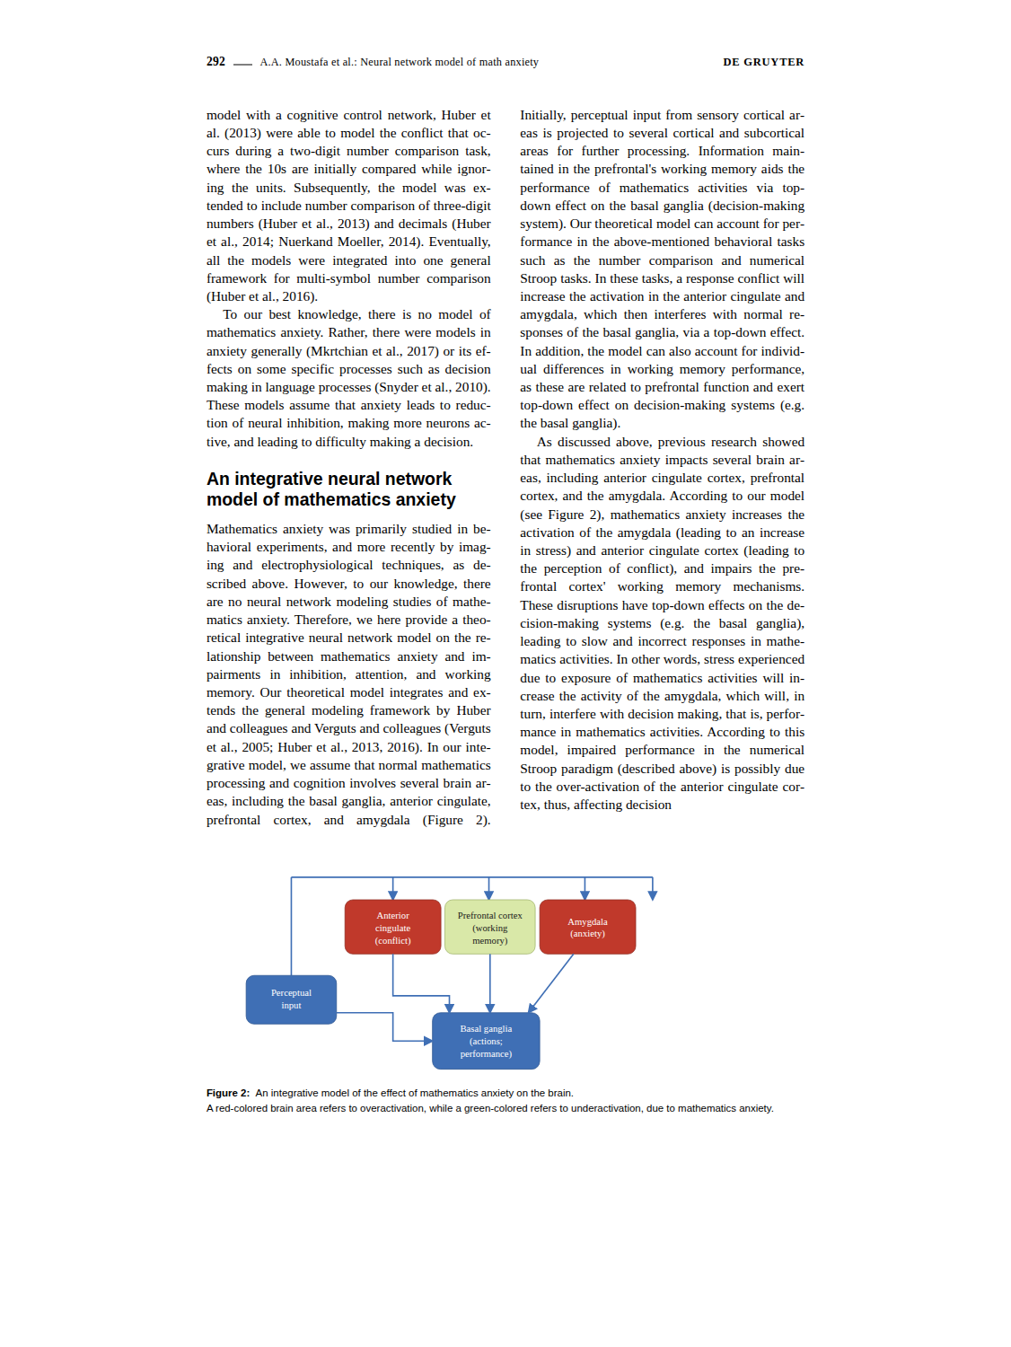292 A.A. Moustafa et al.: Neural network model of math anxiety
DE GRUYTER
model with a cognitive control network, Huber et al. (2013) were able to model the conflict that occurs during a two-digit number comparison task, where the 10s are initially compared while ignoring the units. Subsequently, the model was extended to include number comparison of three-digit numbers (Huber et al., 2013) and decimals (Huber et al., 2014; Nuerkand Moeller, 2014). Eventually, all the models were integrated into one general framework for multi-symbol number comparison (Huber et al., 2016).
To our best knowledge, there is no model of mathematics anxiety. Rather, there were models in anxiety generally (Mkrtchian et al., 2017) or its effects on some specific processes such as decision making in language processes (Snyder et al., 2010). These models assume that anxiety leads to reduction of neural inhibition, making more neurons active, and leading to difficulty making a decision.
An integrative neural network model of mathematics anxiety
Mathematics anxiety was primarily studied in behavioral experiments, and more recently by imaging and electrophysiological techniques, as described above. However, to our knowledge, there are no neural network modeling studies of mathematics anxiety. Therefore, we here provide a theoretical integrative neural network model on the relationship between mathematics anxiety and impairments in inhibition, attention, and working memory. Our theoretical model integrates and extends the general modeling framework by Huber and colleagues and Verguts and colleagues (Verguts et al., 2005; Huber et al., 2013, 2016). In our integrative model, we assume that normal mathematics processing and cognition involves several brain areas, including the basal ganglia, anterior cingulate, prefrontal cortex, and amygdala (Figure 2). Initially, perceptual input from sensory cortical areas is projected to several cortical and subcortical areas for further processing. Information maintained in the prefrontal's working memory aids the performance of mathematics activities via top-down effect on the basal ganglia (decision-making system). Our theoretical model can account for performance in the above-mentioned behavioral tasks such as the number comparison and numerical Stroop tasks. In these tasks, a response conflict will increase the activation in the anterior cingulate and amygdala, which then interferes with normal responses of the basal ganglia, via a top-down effect. In addition, the model can also account for individual differences in working memory performance, as these are related to prefrontal function and exert top-down effect on decision-making systems (e.g. the basal ganglia).
As discussed above, previous research showed that mathematics anxiety impacts several brain areas, including anterior cingulate cortex, prefrontal cortex, and the amygdala. According to our model (see Figure 2), mathematics anxiety increases the activation of the amygdala (leading to an increase in stress) and anterior cingulate cortex (leading to the perception of conflict), and impairs the prefrontal cortex' working memory mechanisms. These disruptions have top-down effects on the decision-making systems (e.g. the basal ganglia), leading to slow and incorrect responses in mathematics activities. In other words, stress experienced due to exposure of mathematics activities will increase the activity of the amygdala, which will, in turn, interfere with decision making, that is, performance in mathematics activities. According to this model, impaired performance in the numerical Stroop paradigm (described above) is possibly due to the over-activation of the anterior cingulate cortex, thus, affecting decision
Anterior cingulate (conflict) Prefrontal cortex (working memory) Amygdala (anxiety) Perceptual input Basal ganglia (actions; performance)
Figure 2: An integrative model of the effect of mathematics anxiety on the brain. A red-colored brain area refers to overactivation, while a green-colored refers to underactivation, due to mathematics anxiety.